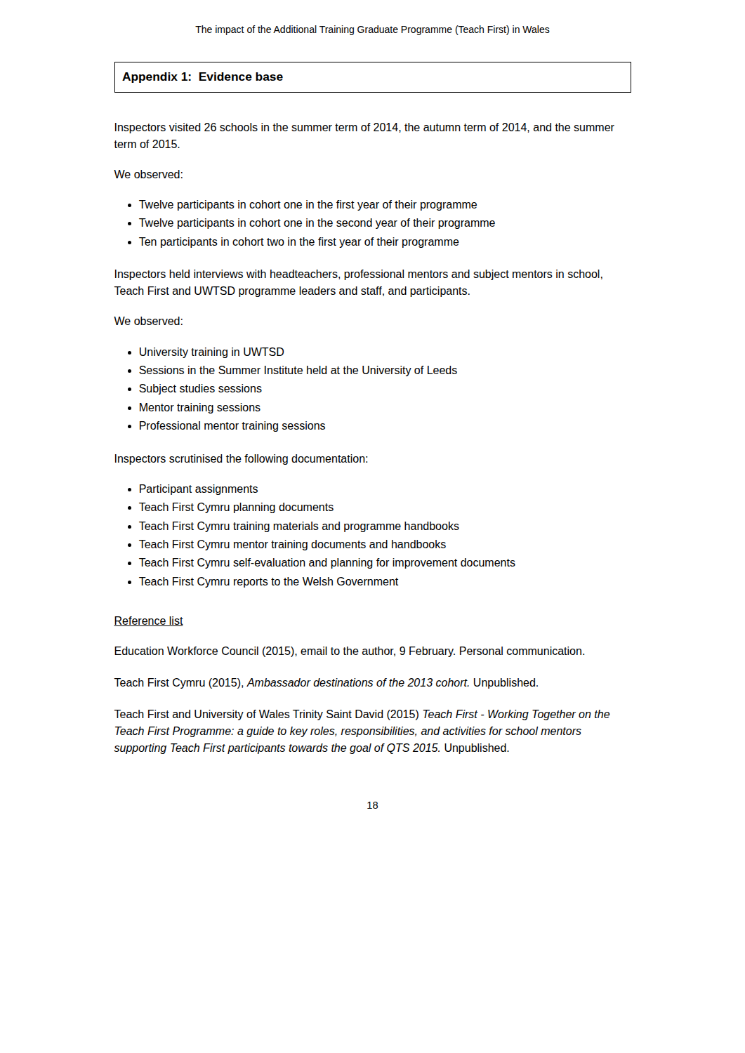The impact of the Additional Training Graduate Programme (Teach First) in Wales
Appendix 1: Evidence base
Inspectors visited 26 schools in the summer term of 2014, the autumn term of 2014, and the summer term of 2015.
We observed:
Twelve participants in cohort one in the first year of their programme
Twelve participants in cohort one in the second year of their programme
Ten participants in cohort two in the first year of their programme
Inspectors held interviews with headteachers, professional mentors and subject mentors in school, Teach First and UWTSD programme leaders and staff, and participants.
We observed:
University training in UWTSD
Sessions in the Summer Institute held at the University of Leeds
Subject studies sessions
Mentor training sessions
Professional mentor training sessions
Inspectors scrutinised the following documentation:
Participant assignments
Teach First Cymru planning documents
Teach First Cymru training materials and programme handbooks
Teach First Cymru mentor training documents and handbooks
Teach First Cymru self-evaluation and planning for improvement documents
Teach First Cymru reports to the Welsh Government
Reference list
Education Workforce Council (2015), email to the author, 9 February. Personal communication.
Teach First Cymru (2015), Ambassador destinations of the 2013 cohort. Unpublished.
Teach First and University of Wales Trinity Saint David (2015) Teach First - Working Together on the Teach First Programme: a guide to key roles, responsibilities, and activities for school mentors supporting Teach First participants towards the goal of QTS 2015. Unpublished.
18